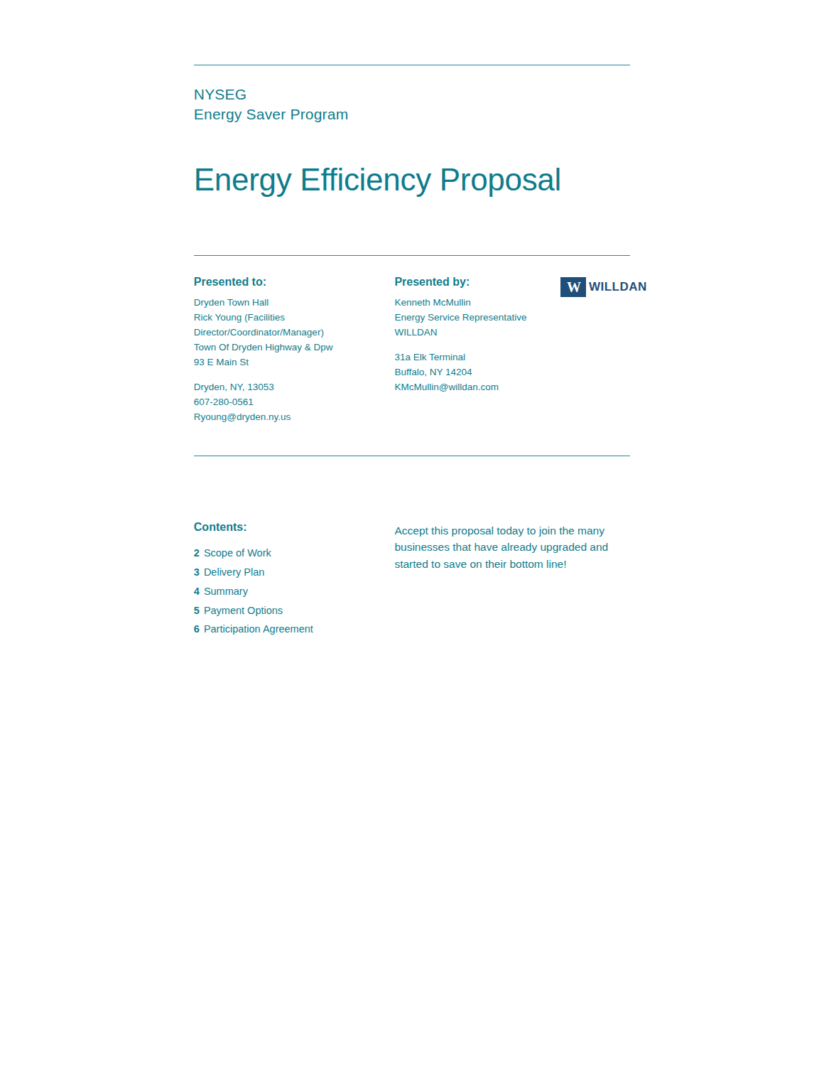NYSEG
Energy Saver Program
Energy Efficiency Proposal
Presented to:
Dryden Town Hall
Rick Young (Facilities Director/Coordinator/Manager)
Town Of Dryden Highway & Dpw
93 E Main St
Dryden, NY, 13053
607-280-0561
Ryoung@dryden.ny.us
Presented by:
Kenneth McMullin
Energy Service Representative
WILLDAN
31a Elk Terminal
Buffalo, NY 14204
KMcMullin@willdan.com
WWILLDAN
Contents:
2 Scope of Work
3 Delivery Plan
4 Summary
5 Payment Options
6 Participation Agreement
Accept this proposal today to join the many businesses that have already upgraded and started to save on their bottom line!